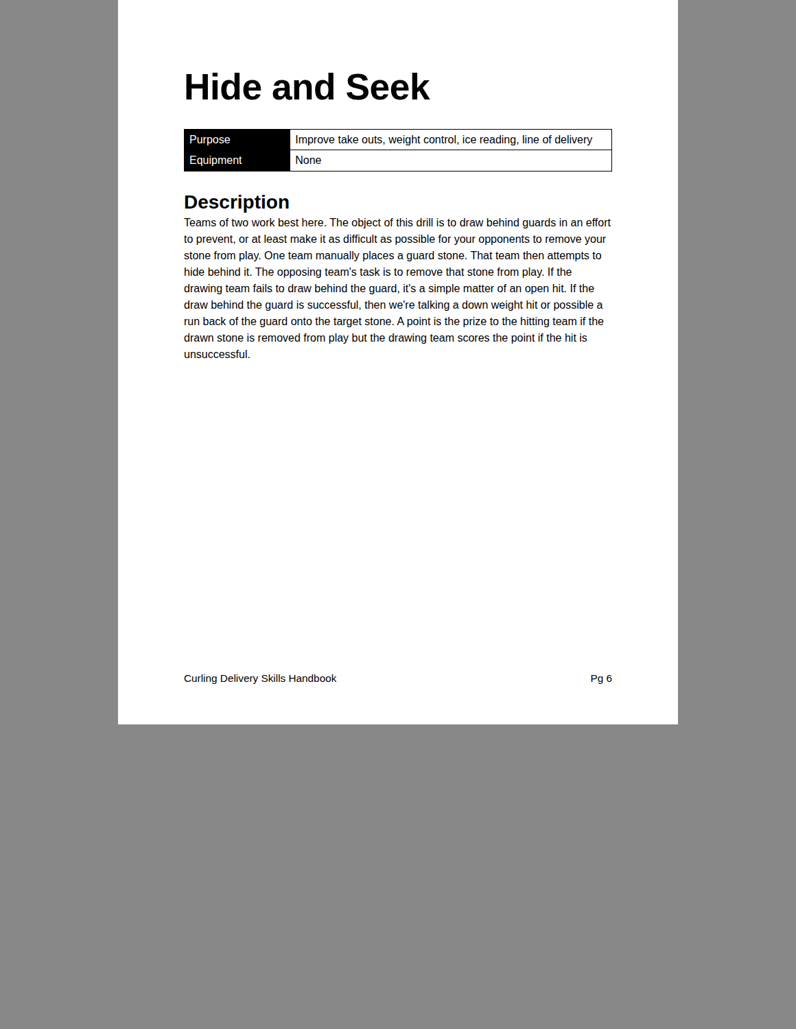Hide and Seek
| Purpose | Improve take outs, weight control, ice reading, line of delivery |
| Equipment | None |
Description
Teams of two work best here. The object of this drill is to draw behind guards in an effort to prevent, or at least make it as difficult as possible for your opponents to remove your stone from play. One team manually places a guard stone. That team then attempts to hide behind it. The opposing team's task is to remove that stone from play. If the drawing team fails to draw behind the guard, it's a simple matter of an open hit. If the draw behind the guard is successful, then we're talking a down weight hit or possible a run back of the guard onto the target stone. A point is the prize to the hitting team if the drawn stone is removed from play but the drawing team scores the point if the hit is unsuccessful.
Curling Delivery Skills Handbook Pg 6